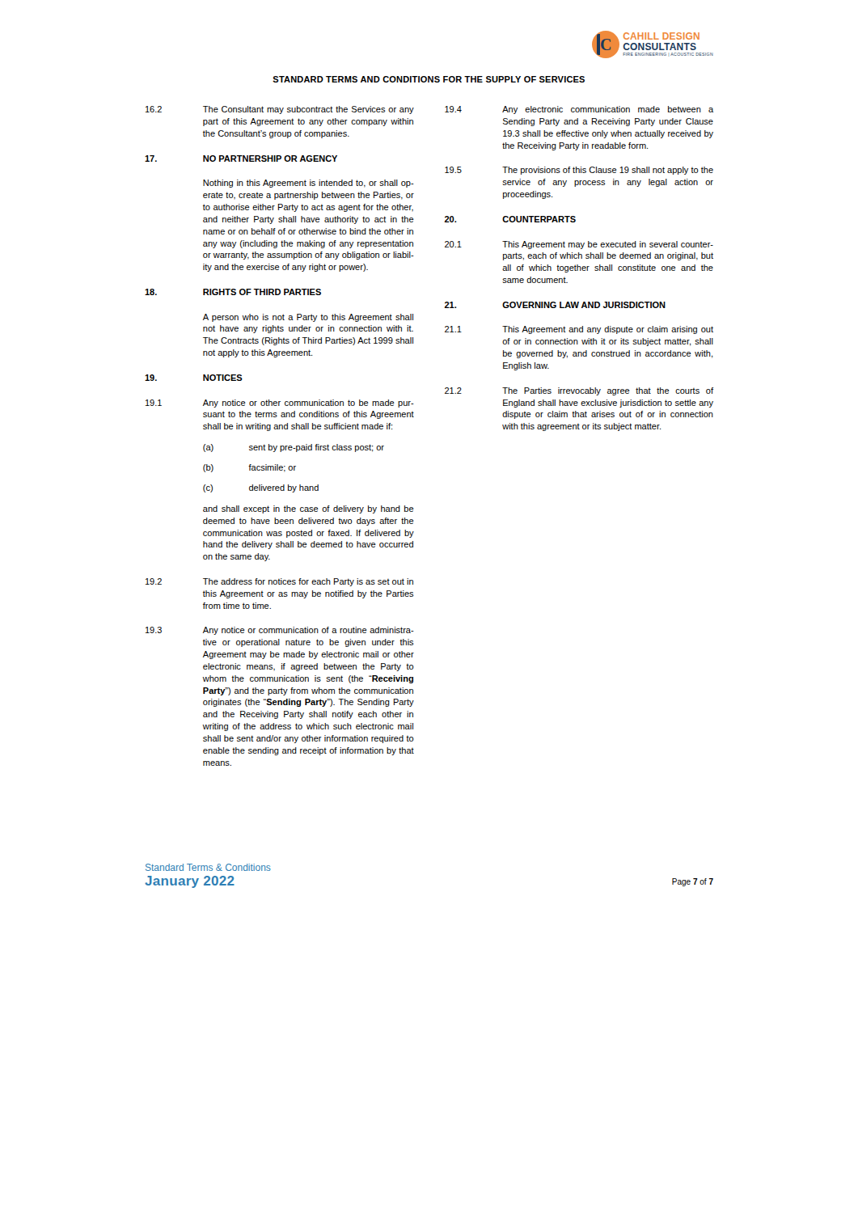CAHILL DESIGN
CONSULTANTS
FIRE ENGINEERING | ACOUSTIC DESIGN
STANDARD TERMS AND CONDITIONS FOR THE SUPPLY OF SERVICES
16.2
The Consultant may subcontract the Services or any part of this Agreement to any other company within the Consultant’s group of companies.
17.
NO PARTNERSHIP OR AGENCY
Nothing in this Agreement is intended to, or shall operate to, create a partnership between the Parties, or to authorise either Party to act as agent for the other, and neither Party shall have authority to act in the name or on behalf of or otherwise to bind the other in any way (including the making of any representation or warranty, the assumption of any obligation or liability and the exercise of any right or power).
18.
RIGHTS OF THIRD PARTIES
A person who is not a Party to this Agreement shall not have any rights under or in connection with it. The Contracts (Rights of Third Parties) Act 1999 shall not apply to this Agreement.
19.
NOTICES
19.1
Any notice or other communication to be made pursuant to the terms and conditions of this Agreement shall be in writing and shall be sufficient made if:
(a)
sent by pre-paid first class post; or
(b)
facsimile; or
(c)
delivered by hand
and shall except in the case of delivery by hand be deemed to have been delivered two days after the communication was posted or faxed. If delivered by hand the delivery shall be deemed to have occurred on the same day.
19.2
The address for notices for each Party is as set out in this Agreement or as may be notified by the Parties from time to time.
19.3
Any notice or communication of a routine administrative or operational nature to be given under this Agreement may be made by electronic mail or other electronic means, if agreed between the Party to whom the communication is sent (the “Receiving Party”) and the party from whom the communication originates (the “Sending Party”). The Sending Party and the Receiving Party shall notify each other in writing of the address to which such electronic mail shall be sent and/or any other information required to enable the sending and receipt of information by that means.
19.4
Any electronic communication made between a Sending Party and a Receiving Party under Clause 19.3 shall be effective only when actually received by the Receiving Party in readable form.
19.5
The provisions of this Clause 19 shall not apply to the service of any process in any legal action or proceedings.
20.
COUNTERPARTS
20.1
This Agreement may be executed in several counterparts, each of which shall be deemed an original, but all of which together shall constitute one and the same document.
21.
GOVERNING LAW AND JURISDICTION
21.1
This Agreement and any dispute or claim arising out of or in connection with it or its subject matter, shall be governed by, and construed in accordance with, English law.
21.2
The Parties irrevocably agree that the courts of England shall have exclusive jurisdiction to settle any dispute or claim that arises out of or in connection with this agreement or its subject matter.
Standard Terms & Conditions
January 2022
Page 7 of 7